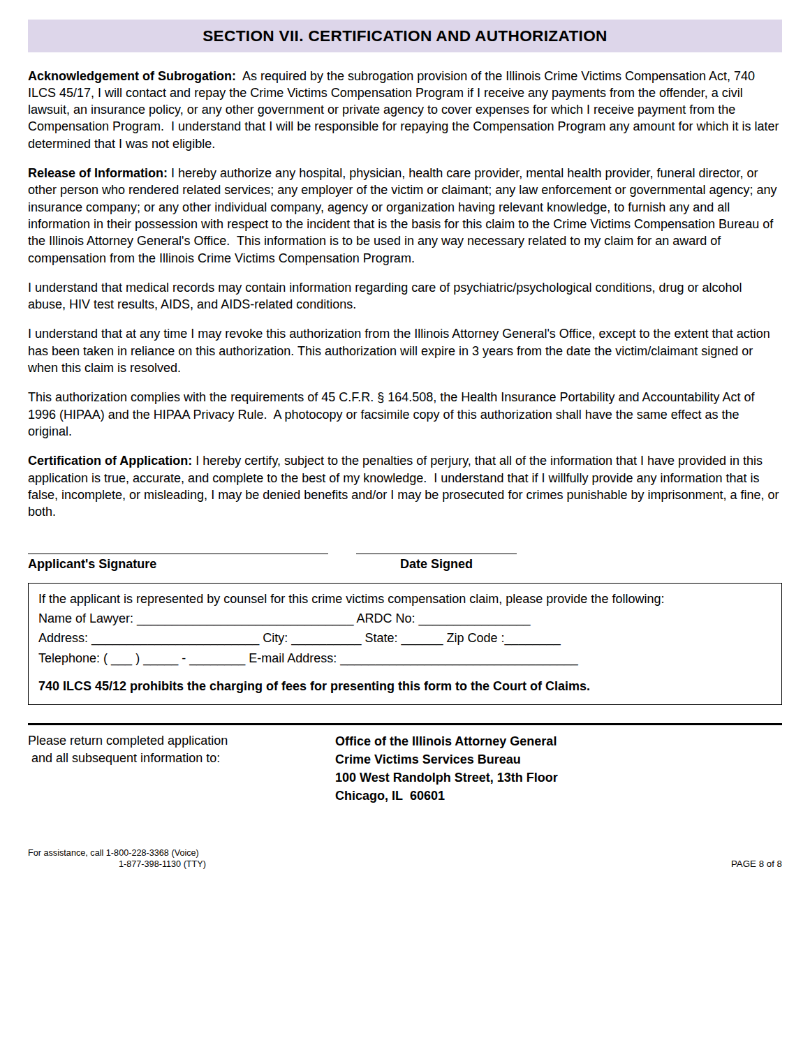SECTION VII. CERTIFICATION AND AUTHORIZATION
Acknowledgement of Subrogation: As required by the subrogation provision of the Illinois Crime Victims Compensation Act, 740 ILCS 45/17, I will contact and repay the Crime Victims Compensation Program if I receive any payments from the offender, a civil lawsuit, an insurance policy, or any other government or private agency to cover expenses for which I receive payment from the Compensation Program. I understand that I will be responsible for repaying the Compensation Program any amount for which it is later determined that I was not eligible.
Release of Information: I hereby authorize any hospital, physician, health care provider, mental health provider, funeral director, or other person who rendered related services; any employer of the victim or claimant; any law enforcement or governmental agency; any insurance company; or any other individual company, agency or organization having relevant knowledge, to furnish any and all information in their possession with respect to the incident that is the basis for this claim to the Crime Victims Compensation Bureau of the Illinois Attorney General's Office. This information is to be used in any way necessary related to my claim for an award of compensation from the Illinois Crime Victims Compensation Program.
I understand that medical records may contain information regarding care of psychiatric/psychological conditions, drug or alcohol abuse, HIV test results, AIDS, and AIDS-related conditions.
I understand that at any time I may revoke this authorization from the Illinois Attorney General's Office, except to the extent that action has been taken in reliance on this authorization. This authorization will expire in 3 years from the date the victim/claimant signed or when this claim is resolved.
This authorization complies with the requirements of 45 C.F.R. § 164.508, the Health Insurance Portability and Accountability Act of 1996 (HIPAA) and the HIPAA Privacy Rule. A photocopy or facsimile copy of this authorization shall have the same effect as the original.
Certification of Application: I hereby certify, subject to the penalties of perjury, that all of the information that I have provided in this application is true, accurate, and complete to the best of my knowledge. I understand that if I willfully provide any information that is false, incomplete, or misleading, I may be denied benefits and/or I may be prosecuted for crimes punishable by imprisonment, a fine, or both.
Applicant's Signature
Date Signed
If the applicant is represented by counsel for this crime victims compensation claim, please provide the following:
Name of Lawyer: _______________________________ ARDC No: ________________
Address: ________________________ City: __________ State: ______ Zip Code :________
Telephone: ( ___ ) _____ - ________ E-mail Address: __________________________________
740 ILCS 45/12 prohibits the charging of fees for presenting this form to the Court of Claims.
Please return completed application
and all subsequent information to:
Office of the Illinois Attorney General
Crime Victims Services Bureau
100 West Randolph Street, 13th Floor
Chicago, IL 60601
For assistance, call 1-800-228-3368 (Voice) 1-877-398-1130 (TTY)
PAGE 8 of 8